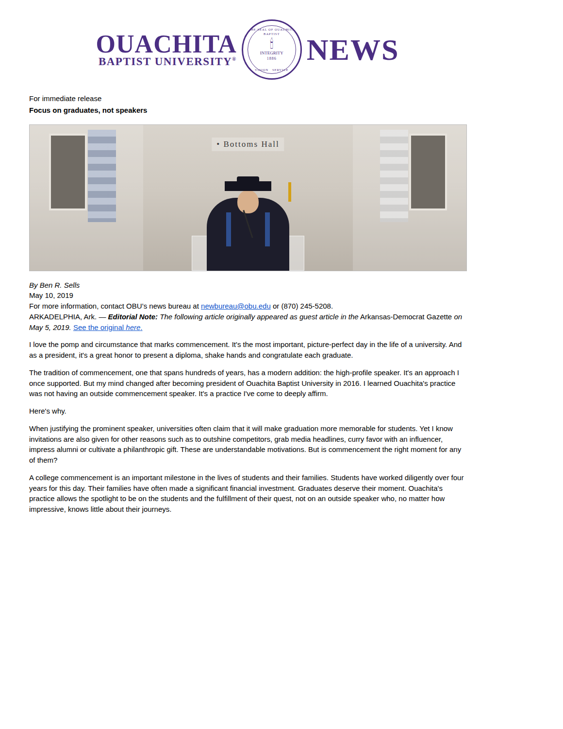OUACHITA BAPTIST UNIVERSITY®
The Seal of Ouachita Baptist
🕯 INTEGRITY
1886
Vision Service
NEWS
For immediate release
Focus on graduates, not speakers
• Bottoms Hall
By Ben R. Sells
May 10, 2019
For more information, contact OBU’s news bureau at newbureau@obu.edu or (870) 245-5208.
ARKADELPHIA, Ark. — Editorial Note: The following article originally appeared as guest article in the Arkansas-Democrat Gazette on May 5, 2019. See the original here.
I love the pomp and circumstance that marks commencement. It's the most important, picture-perfect day in the life of a university. And as a president, it's a great honor to present a diploma, shake hands and congratulate each graduate.
The tradition of commencement, one that spans hundreds of years, has a modern addition: the high-profile speaker. It's an approach I once supported. But my mind changed after becoming president of Ouachita Baptist University in 2016. I learned Ouachita's practice was not having an outside commencement speaker. It's a practice I've come to deeply affirm.
Here's why.
When justifying the prominent speaker, universities often claim that it will make graduation more memorable for students. Yet I know invitations are also given for other reasons such as to outshine competitors, grab media headlines, curry favor with an influencer, impress alumni or cultivate a philanthropic gift. These are understandable motivations. But is commencement the right moment for any of them?
A college commencement is an important milestone in the lives of students and their families. Students have worked diligently over four years for this day. Their families have often made a significant financial investment. Graduates deserve their moment. Ouachita's practice allows the spotlight to be on the students and the fulfillment of their quest, not on an outside speaker who, no matter how impressive, knows little about their journeys.